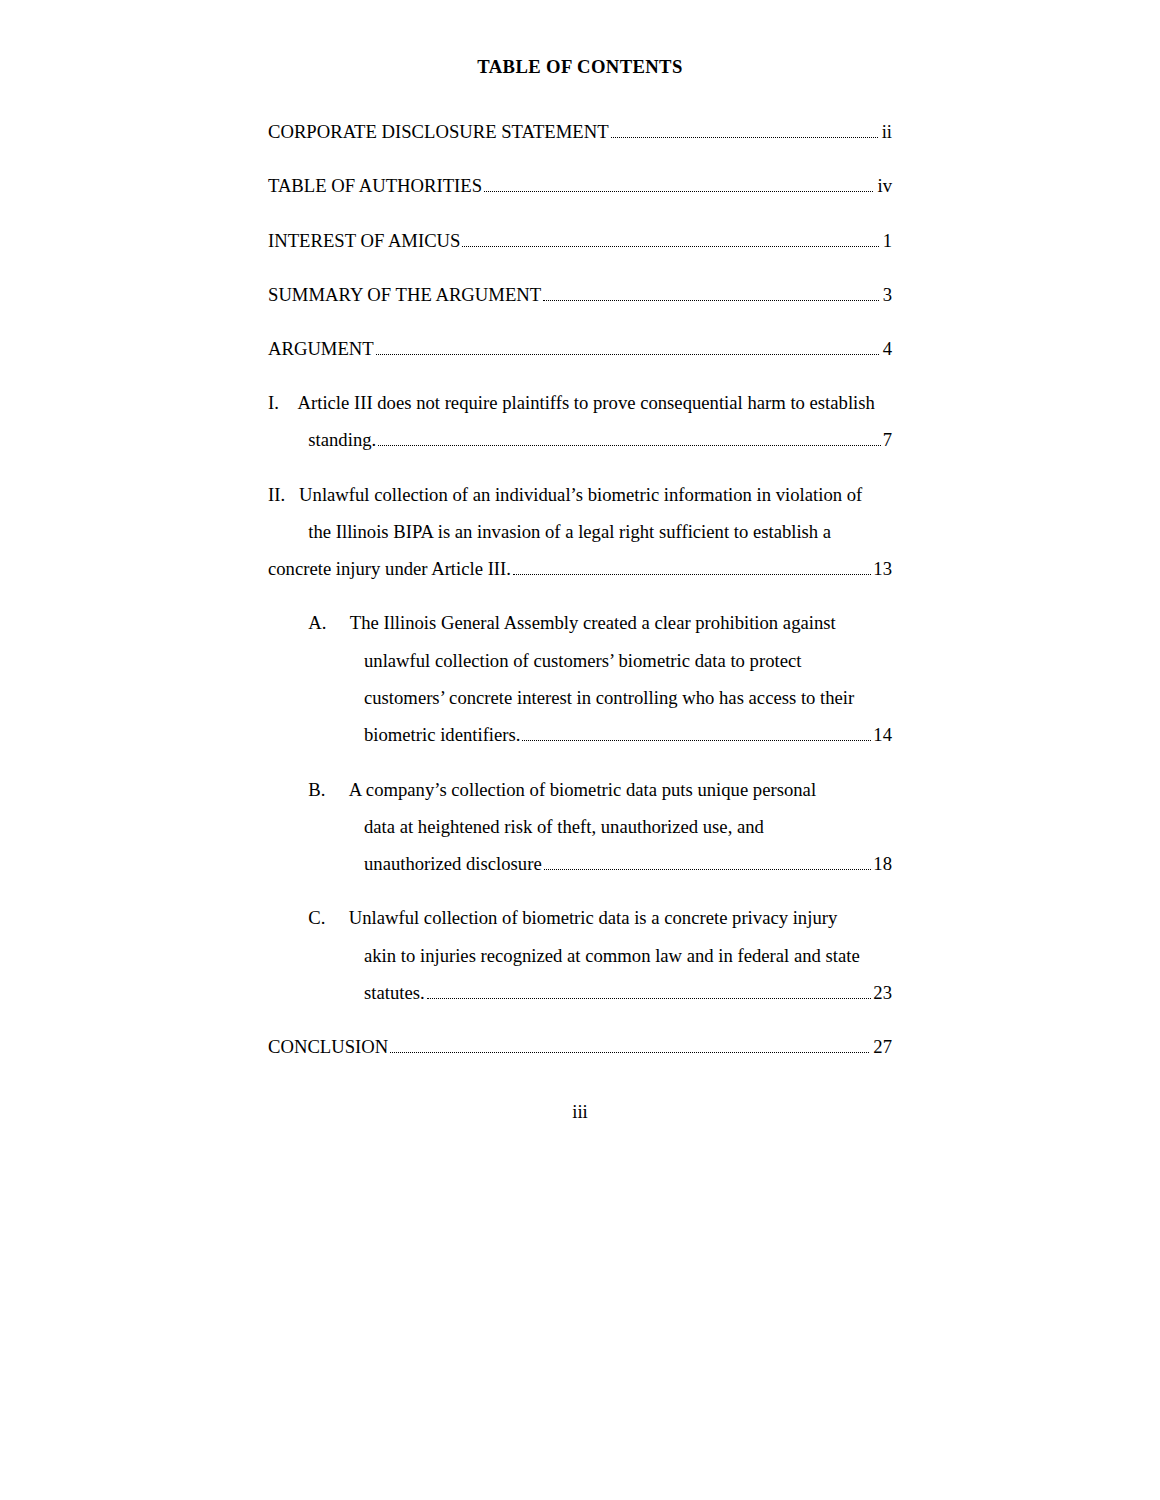TABLE OF CONTENTS
CORPORATE DISCLOSURE STATEMENT ii
TABLE OF AUTHORITIES iv
INTEREST OF AMICUS 1
SUMMARY OF THE ARGUMENT 3
ARGUMENT 4
I. Article III does not require plaintiffs to prove consequential harm to establish
standing. 7
II. Unlawful collection of an individual’s biometric information in violation of
the Illinois BIPA is an invasion of a legal right sufficient to establish a
concrete injury under Article III. 13
A. The Illinois General Assembly created a clear prohibition against
unlawful collection of customers’ biometric data to protect
customers’ concrete interest in controlling who has access to their
biometric identifiers. 14
B. A company’s collection of biometric data puts unique personal
data at heightened risk of theft, unauthorized use, and
unauthorized disclosure 18
C. Unlawful collection of biometric data is a concrete privacy injury
akin to injuries recognized at common law and in federal and state
statutes. 23
CONCLUSION 27
iii